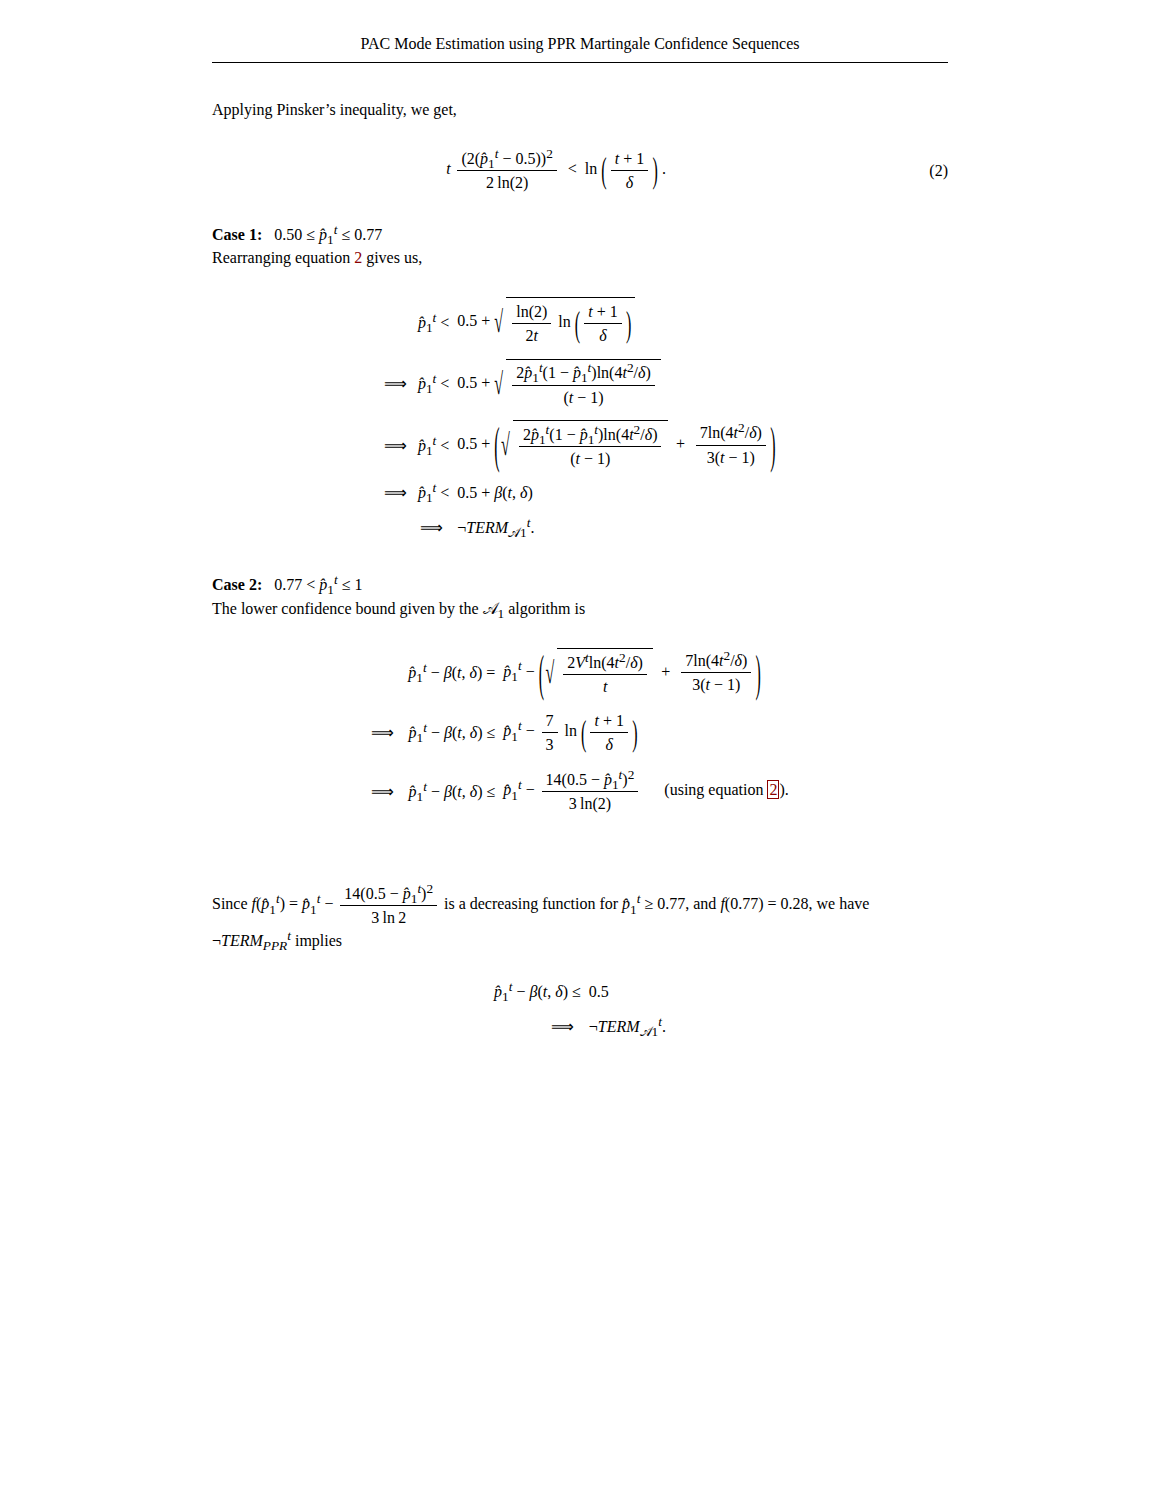PAC Mode Estimation using PPR Martingale Confidence Sequences
Applying Pinsker’s inequality, we get,
t (2(p̂1t − 0.5))2 2 ln(2) < ln t + 1 δ .
(2)
Case 1: 0.50 ≤ p̂1t ≤ 0.77
Rearranging equation 2 gives us,
p̂1t <
0.5 + ln(2) 2t ln t + 1 δ
⟹ p̂1t <
0.5 + 2p̂1t(1 − p̂1t)ln(4t2/δ) (t − 1)
⟹ p̂1t <
0.5 + 2p̂1t(1 − p̂1t)ln(4t2/δ) (t − 1) + 7ln(4t2/δ) 3(t − 1)
⟹ p̂1t <
0.5 + β(t, δ)
⟹
¬TERM𝒜1t.
Case 2: 0.77 < p̂1t ≤ 1
The lower confidence bound given by the 𝒜1 algorithm is
p̂1t − β(t, δ) =
p̂1t − 2Vtln(4t2/δ) t + 7ln(4t2/δ) 3(t − 1)
⟹ p̂1t − β(t, δ) ≤
p̂1t − 73 ln t + 1 δ
⟹ p̂1t − β(t, δ) ≤
p̂1t − 14(0.5 − p̂1t)2 3 ln(2) (using equation 2).
Since f(p̂1t) = p̂1t − 14(0.5 − p̂1t)23 ln 2 is a decreasing function for p̂1t ≥ 0.77, and f(0.77) = 0.28, we have ¬TERMPPRt implies
p̂1t − β(t, δ) ≤
0.5
⟹
¬TERM𝒜1t.